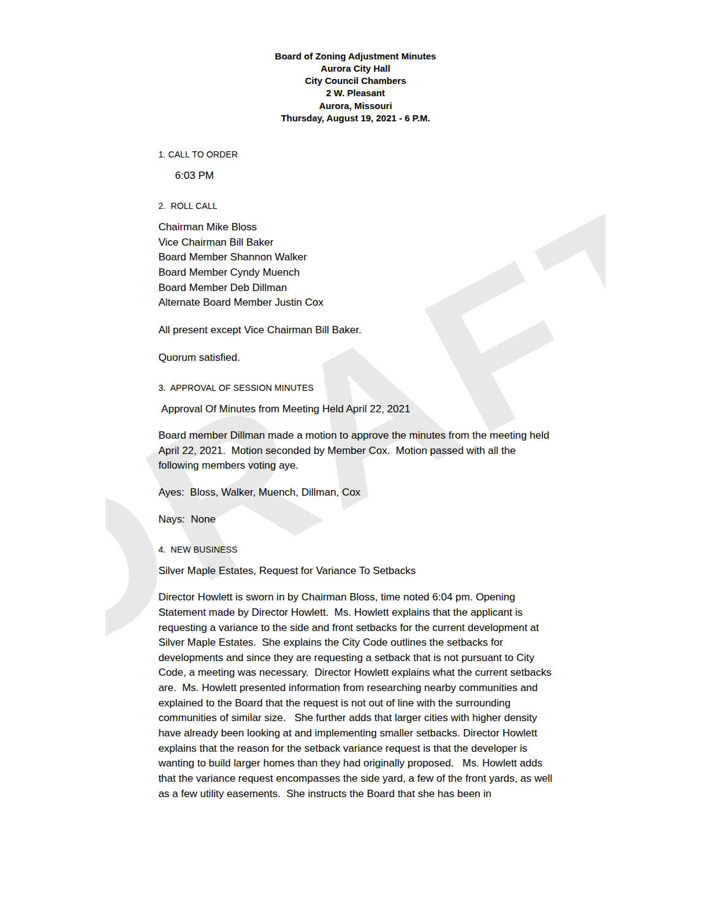DRAFT
Board of Zoning Adjustment Minutes
Aurora City Hall
City Council Chambers
2 W. Pleasant
Aurora, Missouri
Thursday, August 19, 2021 - 6 P.M.
1. CALL TO ORDER
6:03 PM
2. ROLL CALL
Chairman Mike Bloss
Vice Chairman Bill Baker
Board Member Shannon Walker
Board Member Cyndy Muench
Board Member Deb Dillman
Alternate Board Member Justin Cox
All present except Vice Chairman Bill Baker.
Quorum satisfied.
3. APPROVAL OF SESSION MINUTES
Approval Of Minutes from Meeting Held April 22, 2021
Board member Dillman made a motion to approve the minutes from the meeting held April 22, 2021. Motion seconded by Member Cox. Motion passed with all the following members voting aye.
Ayes: Bloss, Walker, Muench, Dillman, Cox
Nays: None
4. NEW BUSINESS
Silver Maple Estates, Request for Variance To Setbacks
Director Howlett is sworn in by Chairman Bloss, time noted 6:04 pm. Opening Statement made by Director Howlett. Ms. Howlett explains that the applicant is requesting a variance to the side and front setbacks for the current development at Silver Maple Estates. She explains the City Code outlines the setbacks for developments and since they are requesting a setback that is not pursuant to City Code, a meeting was necessary. Director Howlett explains what the current setbacks are. Ms. Howlett presented information from researching nearby communities and explained to the Board that the request is not out of line with the surrounding communities of similar size. She further adds that larger cities with higher density have already been looking at and implementing smaller setbacks. Director Howlett explains that the reason for the setback variance request is that the developer is wanting to build larger homes than they had originally proposed. Ms. Howlett adds that the variance request encompasses the side yard, a few of the front yards, as well as a few utility easements. She instructs the Board that she has been in